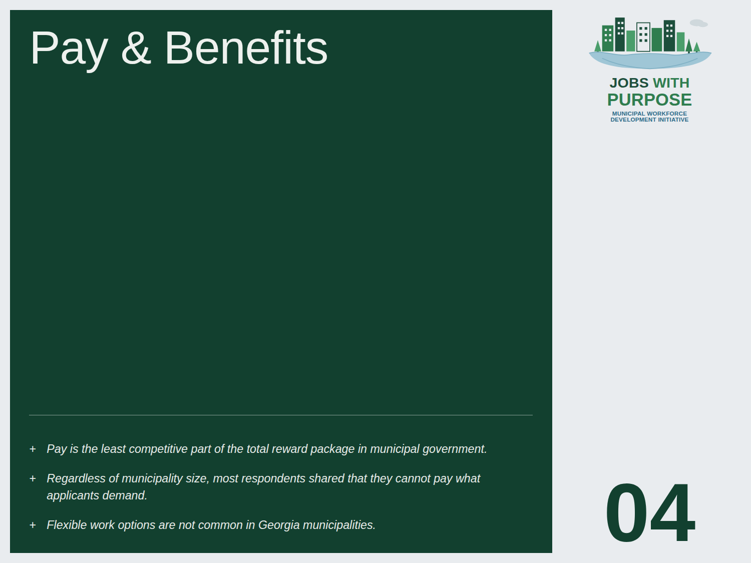Pay & Benefits
Pay is the least competitive part of the total reward package in municipal government.
Regardless of municipality size, most respondents shared that they cannot pay what applicants demand.
Flexible work options are not common in Georgia municipalities.
JOBS WITH
PURPOSE
MUNICIPAL WORKFORCE
DEVELOPMENT INITIATIVE
04